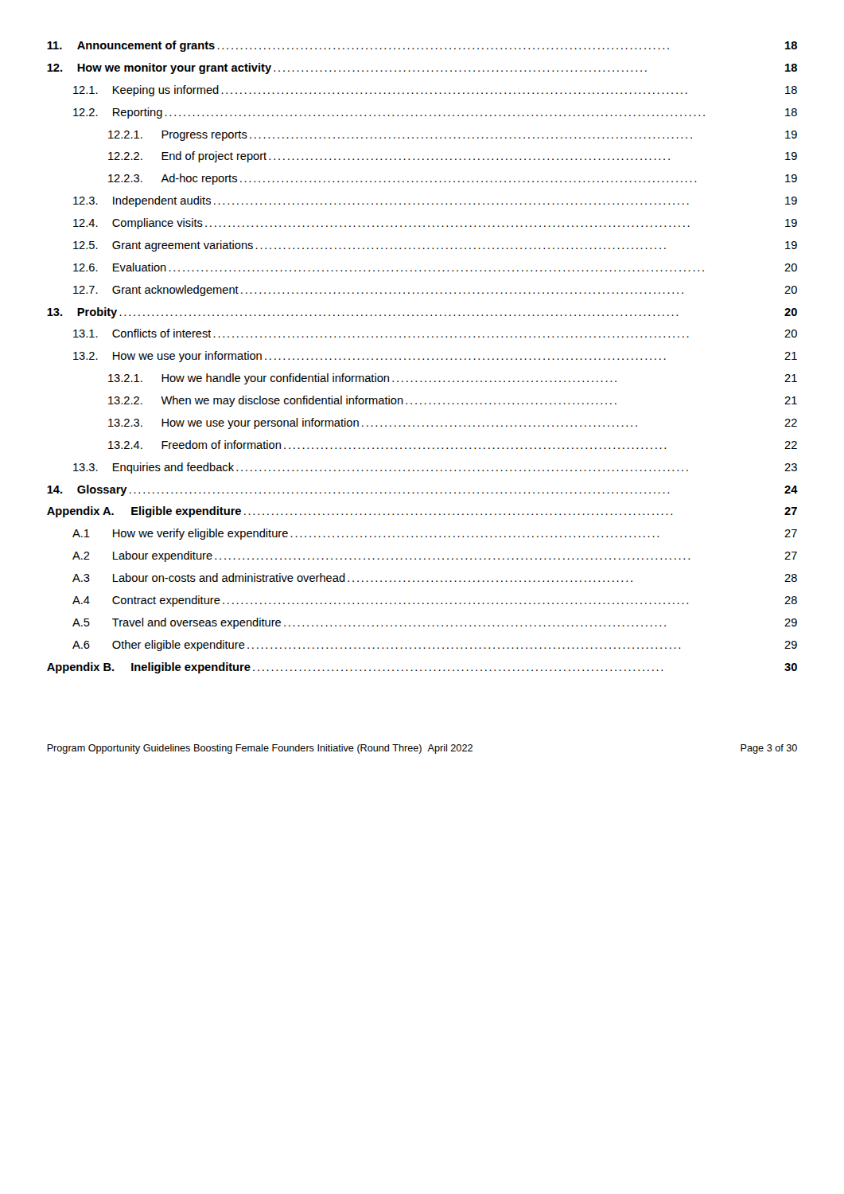11. Announcement of grants.................................................................................................. 18
12. How we monitor your grant activity................................................................................. 18
12.1. Keeping us informed..................................................................................................... 18
12.2. Reporting..................................................................................................................... 18
12.2.1. Progress reports................................................................................................ 19
12.2.2. End of project report....................................................................................... 19
12.2.3. Ad-hoc reports................................................................................................... 19
12.3. Independent audits....................................................................................................... 19
12.4. Compliance visits......................................................................................................... 19
12.5. Grant agreement variations......................................................................................... 19
12.6. Evaluation.................................................................................................................... 20
12.7. Grant acknowledgement................................................................................................ 20
13. Probity......................................................................................................................... 20
13.1. Conflicts of interest....................................................................................................... 20
13.2. How we use your information....................................................................................... 21
13.2.1. How we handle your confidential information................................................. 21
13.2.2. When we may disclose confidential information.............................................. 21
13.2.3. How we use your personal information............................................................ 22
13.2.4. Freedom of information................................................................................... 22
13.3. Enquiries and feedback.................................................................................................. 23
14. Glossary..................................................................................................................... 24
Appendix A. Eligible expenditure............................................................................................. 27
A.1 How we verify eligible expenditure................................................................................ 27
A.2 Labour expenditure....................................................................................................... 27
A.3 Labour on-costs and administrative overhead.............................................................. 28
A.4 Contract expenditure..................................................................................................... 28
A.5 Travel and overseas expenditure................................................................................... 29
A.6 Other eligible expenditure.............................................................................................. 29
Appendix B. Ineligible expenditure......................................................................................... 30
Program Opportunity Guidelines Boosting Female Founders Initiative (Round Three) April 2022 Page 3 of 30